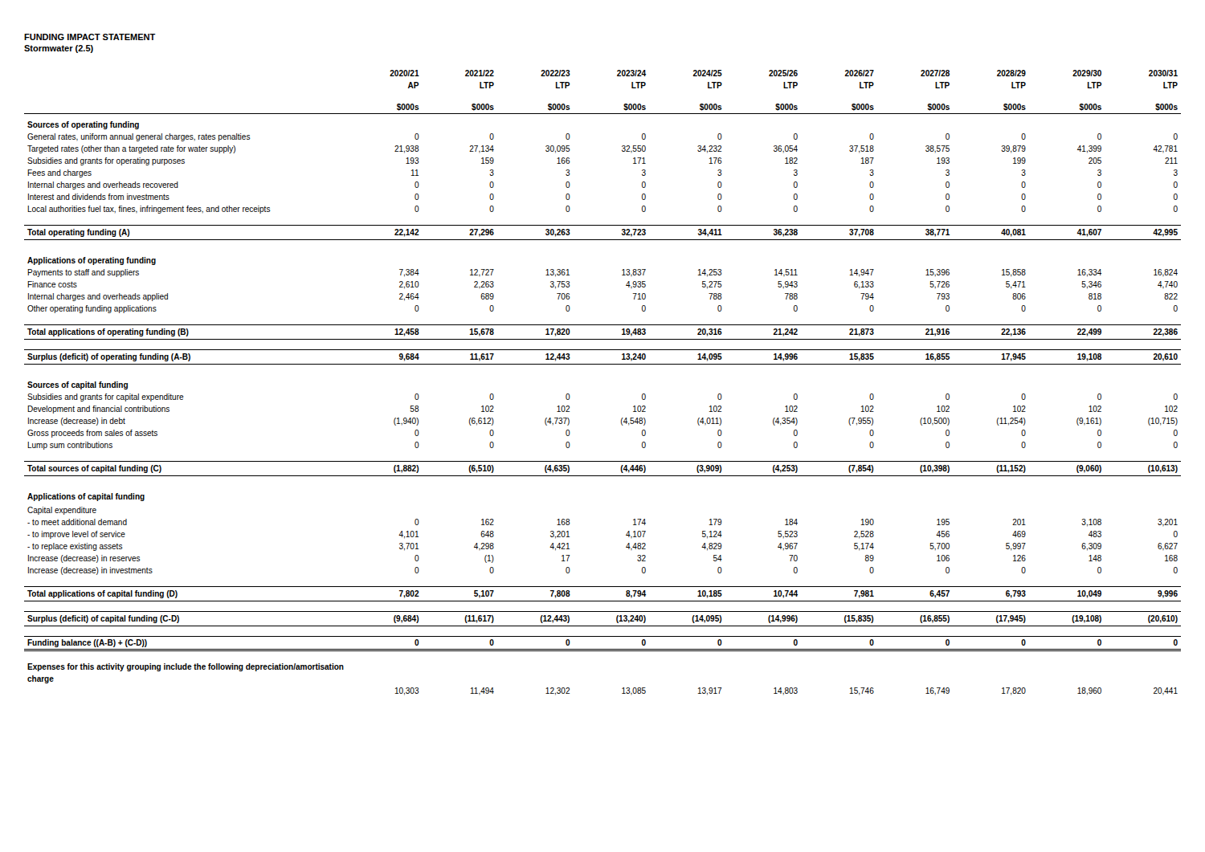FUNDING IMPACT STATEMENT
Stormwater (2.5)
| | 2020/21 | 2021/22 | 2022/23 | 2023/24 | 2024/25 | 2025/26 | 2026/27 | 2027/28 | 2028/29 | 2029/30 | 2030/31 |
| --- | --- | --- | --- | --- | --- | --- | --- | --- | --- | --- | --- |
| | AP | LTP | LTP | LTP | LTP | LTP | LTP | LTP | LTP | LTP | LTP |
| | $000s | $000s | $000s | $000s | $000s | $000s | $000s | $000s | $000s | $000s | $000s |
| Sources of operating funding | |
| General rates, uniform annual general charges, rates penalties | 0 | 0 | 0 | 0 | 0 | 0 | 0 | 0 | 0 | 0 | 0 |
| Targeted rates (other than a targeted rate for water supply) | 21,938 | 27,134 | 30,095 | 32,550 | 34,232 | 36,054 | 37,518 | 38,575 | 39,879 | 41,399 | 42,781 |
| Subsidies and grants for operating purposes | 193 | 159 | 166 | 171 | 176 | 182 | 187 | 193 | 199 | 205 | 211 |
| Fees and charges | 11 | 3 | 3 | 3 | 3 | 3 | 3 | 3 | 3 | 3 | 3 |
| Internal charges and overheads recovered | 0 | 0 | 0 | 0 | 0 | 0 | 0 | 0 | 0 | 0 | 0 |
| Interest and dividends from investments | 0 | 0 | 0 | 0 | 0 | 0 | 0 | 0 | 0 | 0 | 0 |
| Local authorities fuel tax, fines, infringement fees, and other receipts | 0 | 0 | 0 | 0 | 0 | 0 | 0 | 0 | 0 | 0 | 0 |
| Total operating funding (A) | 22,142 | 27,296 | 30,263 | 32,723 | 34,411 | 36,238 | 37,708 | 38,771 | 40,081 | 41,607 | 42,995 |
| Applications of operating funding | |
| Payments to staff and suppliers | 7,384 | 12,727 | 13,361 | 13,837 | 14,253 | 14,511 | 14,947 | 15,396 | 15,858 | 16,334 | 16,824 |
| Finance costs | 2,610 | 2,263 | 3,753 | 4,935 | 5,275 | 5,943 | 6,133 | 5,726 | 5,471 | 5,346 | 4,740 |
| Internal charges and overheads applied | 2,464 | 689 | 706 | 710 | 788 | 788 | 794 | 793 | 806 | 818 | 822 |
| Other operating funding applications | 0 | 0 | 0 | 0 | 0 | 0 | 0 | 0 | 0 | 0 | 0 |
| Total applications of operating funding (B) | 12,458 | 15,678 | 17,820 | 19,483 | 20,316 | 21,242 | 21,873 | 21,916 | 22,136 | 22,499 | 22,386 |
| Surplus (deficit) of operating funding (A-B) | 9,684 | 11,617 | 12,443 | 13,240 | 14,095 | 14,996 | 15,835 | 16,855 | 17,945 | 19,108 | 20,610 |
| Sources of capital funding | |
| Subsidies and grants for capital expenditure | 0 | 0 | 0 | 0 | 0 | 0 | 0 | 0 | 0 | 0 | 0 |
| Development and financial contributions | 58 | 102 | 102 | 102 | 102 | 102 | 102 | 102 | 102 | 102 | 102 |
| Increase (decrease) in debt | (1,940) | (6,612) | (4,737) | (4,548) | (4,011) | (4,354) | (7,955) | (10,500) | (11,254) | (9,161) | (10,715) |
| Gross proceeds from sales of assets | 0 | 0 | 0 | 0 | 0 | 0 | 0 | 0 | 0 | 0 | 0 |
| Lump sum contributions | 0 | 0 | 0 | 0 | 0 | 0 | 0 | 0 | 0 | 0 | 0 |
| Total sources of capital funding (C) | (1,882) | (6,510) | (4,635) | (4,446) | (3,909) | (4,253) | (7,854) | (10,398) | (11,152) | (9,060) | (10,613) |
| Applications of capital funding | |
| Capital expenditure | |
| - to meet additional demand | 0 | 162 | 168 | 174 | 179 | 184 | 190 | 195 | 201 | 3,108 | 3,201 |
| - to improve level of service | 4,101 | 648 | 3,201 | 4,107 | 5,124 | 5,523 | 2,528 | 456 | 469 | 483 | 0 |
| - to replace existing assets | 3,701 | 4,298 | 4,421 | 4,482 | 4,829 | 4,967 | 5,174 | 5,700 | 5,997 | 6,309 | 6,627 |
| Increase (decrease) in reserves | 0 | (1) | 17 | 32 | 54 | 70 | 89 | 106 | 126 | 148 | 168 |
| Increase (decrease) in investments | 0 | 0 | 0 | 0 | 0 | 0 | 0 | 0 | 0 | 0 | 0 |
| Total applications of capital funding (D) | 7,802 | 5,107 | 7,808 | 8,794 | 10,185 | 10,744 | 7,981 | 6,457 | 6,793 | 10,049 | 9,996 |
| Surplus (deficit) of capital funding (C-D) | (9,684) | (11,617) | (12,443) | (13,240) | (14,095) | (14,996) | (15,835) | (16,855) | (17,945) | (19,108) | (20,610) |
| Funding balance ((A-B) + (C-D)) | 0 | 0 | 0 | 0 | 0 | 0 | 0 | 0 | 0 | 0 | 0 |
| Expenses for this activity grouping include the following depreciation/amortisation |
| charge |
| | 10,303 | 11,494 | 12,302 | 13,085 | 13,917 | 14,803 | 15,746 | 16,749 | 17,820 | 18,960 | 20,441 |